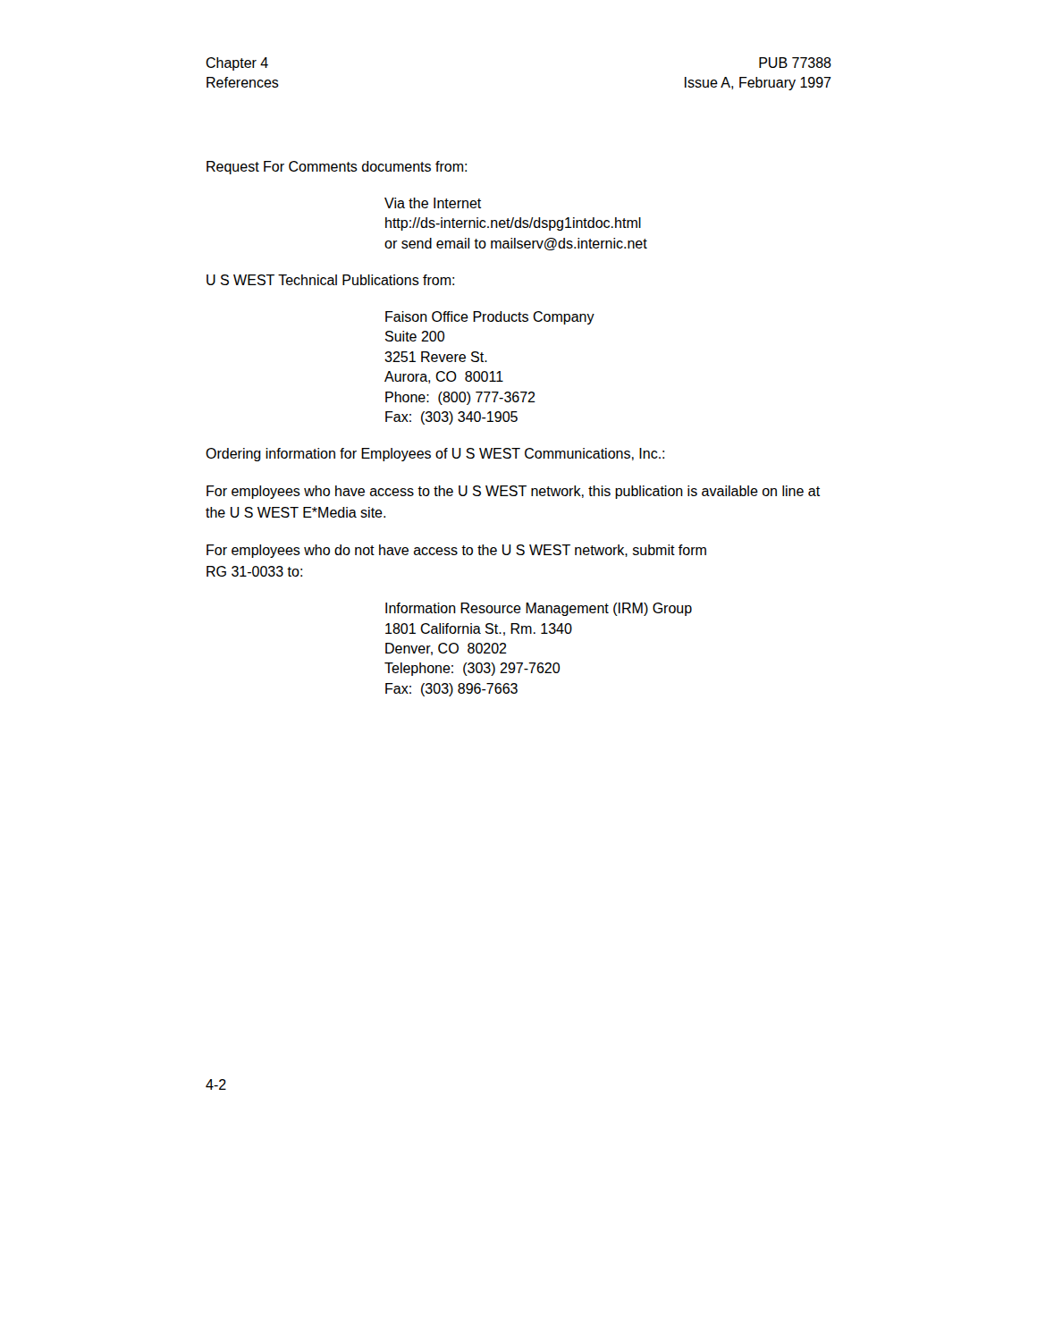Chapter 4
References
PUB 77388
Issue A, February 1997
Request For Comments documents from:
Via the Internet
http://ds-internic.net/ds/dspg1intdoc.html
or send email to mailserv@ds.internic.net
U S WEST Technical Publications from:
Faison Office Products Company
Suite 200
3251 Revere St.
Aurora, CO 80011
Phone: (800) 777-3672
Fax: (303) 340-1905
Ordering information for Employees of U S WEST Communications, Inc.:
For employees who have access to the U S WEST network, this publication is available on line at the U S WEST E*Media site.
For employees who do not have access to the U S WEST network, submit form
RG 31-0033 to:
Information Resource Management (IRM) Group
1801 California St., Rm. 1340
Denver, CO 80202
Telephone: (303) 297-7620
Fax: (303) 896-7663
4-2